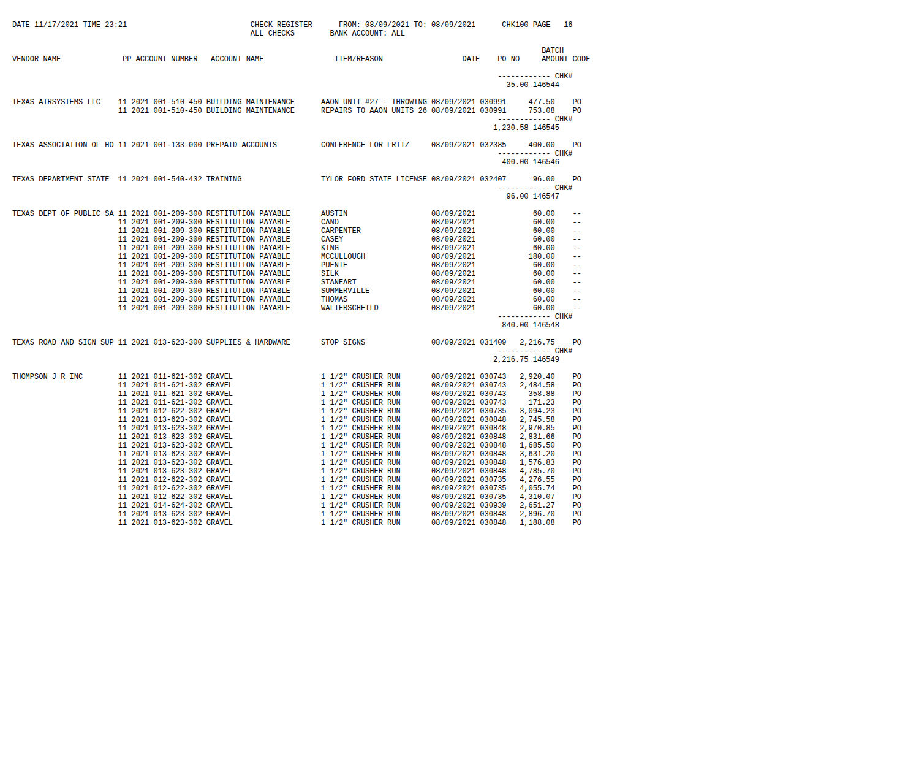DATE 11/17/2021 TIME 23:21 CHECK REGISTER FROM: 08/09/2021 TO: 08/09/2021 CHK100 PAGE 16 ALL CHECKS BANK ACCOUNT: ALL BATCH VENDOR NAME PP ACCOUNT NUMBER ACCOUNT NAME ITEM/REASON DATE PO NO AMOUNT CODE ------------ CHK# 35.00 146544 TEXAS AIRSYSTEMS LLC 11 2021 001-510-450 BUILDING MAINTENANCE AAON UNIT #27 - THROWING 08/09/2021 030991 477.50 PO 11 2021 001-510-450 BUILDING MAINTENANCE REPAIRS TO AAON UNITS 26 08/09/2021 030991 753.08 PO ------------ CHK# 1,230.58 146545 TEXAS ASSOCIATION OF HO 11 2021 001-133-000 PREPAID ACCOUNTS CONFERENCE FOR FRITZ 08/09/2021 032385 400.00 PO ------------ CHK# 400.00 146546 TEXAS DEPARTMENT STATE 11 2021 001-540-432 TRAINING TYLOR FORD STATE LICENSE 08/09/2021 032407 96.00 PO ------------ CHK# 96.00 146547 TEXAS DEPT OF PUBLIC SA 11 2021 001-209-300 RESTITUTION PAYABLE AUSTIN 08/09/2021 60.00 -- 11 2021 001-209-300 RESTITUTION PAYABLE CANO 08/09/2021 60.00 -- 11 2021 001-209-300 RESTITUTION PAYABLE CARPENTER 08/09/2021 60.00 -- 11 2021 001-209-300 RESTITUTION PAYABLE CASEY 08/09/2021 60.00 -- 11 2021 001-209-300 RESTITUTION PAYABLE KING 08/09/2021 60.00 -- 11 2021 001-209-300 RESTITUTION PAYABLE MCCULLOUGH 08/09/2021 180.00 -- 11 2021 001-209-300 RESTITUTION PAYABLE PUENTE 08/09/2021 60.00 -- 11 2021 001-209-300 RESTITUTION PAYABLE SILK 08/09/2021 60.00 -- 11 2021 001-209-300 RESTITUTION PAYABLE STANEART 08/09/2021 60.00 -- 11 2021 001-209-300 RESTITUTION PAYABLE SUMMERVILLE 08/09/2021 60.00 -- 11 2021 001-209-300 RESTITUTION PAYABLE THOMAS 08/09/2021 60.00 -- 11 2021 001-209-300 RESTITUTION PAYABLE WALTERSCHEILD 08/09/2021 60.00 -- ------------ CHK# 840.00 146548 TEXAS ROAD AND SIGN SUP 11 2021 013-623-300 SUPPLIES & HARDWARE STOP SIGNS 08/09/2021 031409 2,216.75 PO ------------ CHK# 2,216.75 146549 THOMPSON J R INC 11 2021 011-621-302 GRAVEL 1 1/2" CRUSHER RUN 08/09/2021 030743 2,920.40 PO 11 2021 011-621-302 GRAVEL 1 1/2" CRUSHER RUN 08/09/2021 030743 2,484.58 PO 11 2021 011-621-302 GRAVEL 1 1/2" CRUSHER RUN 08/09/2021 030743 358.88 PO 11 2021 011-621-302 GRAVEL 1 1/2" CRUSHER RUN 08/09/2021 030743 171.23 PO 11 2021 012-622-302 GRAVEL 1 1/2" CRUSHER RUN 08/09/2021 030735 3,094.23 PO 11 2021 013-623-302 GRAVEL 1 1/2" CRUSHER RUN 08/09/2021 030848 2,745.58 PO 11 2021 013-623-302 GRAVEL 1 1/2" CRUSHER RUN 08/09/2021 030848 2,970.85 PO 11 2021 013-623-302 GRAVEL 1 1/2" CRUSHER RUN 08/09/2021 030848 2,831.66 PO 11 2021 013-623-302 GRAVEL 1 1/2" CRUSHER RUN 08/09/2021 030848 1,685.50 PO 11 2021 013-623-302 GRAVEL 1 1/2" CRUSHER RUN 08/09/2021 030848 3,631.20 PO 11 2021 013-623-302 GRAVEL 1 1/2" CRUSHER RUN 08/09/2021 030848 1,576.83 PO 11 2021 013-623-302 GRAVEL 1 1/2" CRUSHER RUN 08/09/2021 030848 4,785.70 PO 11 2021 012-622-302 GRAVEL 1 1/2" CRUSHER RUN 08/09/2021 030735 4,276.55 PO 11 2021 012-622-302 GRAVEL 1 1/2" CRUSHER RUN 08/09/2021 030735 4,055.74 PO 11 2021 012-622-302 GRAVEL 1 1/2" CRUSHER RUN 08/09/2021 030735 4,310.07 PO 11 2021 014-624-302 GRAVEL 1 1/2" CRUSHER RUN 08/09/2021 030939 2,651.27 PO 11 2021 013-623-302 GRAVEL 1 1/2" CRUSHER RUN 08/09/2021 030848 2,896.70 PO 11 2021 013-623-302 GRAVEL 1 1/2" CRUSHER RUN 08/09/2021 030848 1,188.08 PO